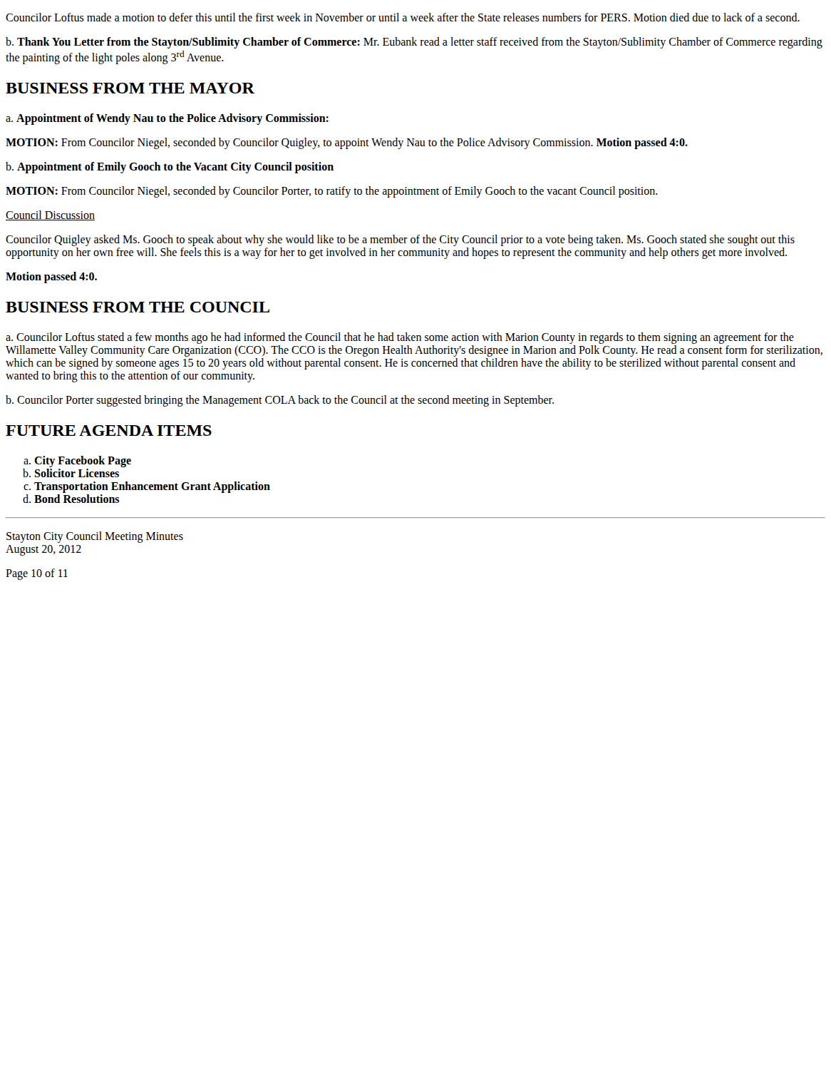Councilor Loftus made a motion to defer this until the first week in November or until a week after the State releases numbers for PERS. Motion died due to lack of a second.
b. Thank You Letter from the Stayton/Sublimity Chamber of Commerce: Mr. Eubank read a letter staff received from the Stayton/Sublimity Chamber of Commerce regarding the painting of the light poles along 3rd Avenue.
BUSINESS FROM THE MAYOR
a. Appointment of Wendy Nau to the Police Advisory Commission:
MOTION: From Councilor Niegel, seconded by Councilor Quigley, to appoint Wendy Nau to the Police Advisory Commission. Motion passed 4:0.
b. Appointment of Emily Gooch to the Vacant City Council position
MOTION: From Councilor Niegel, seconded by Councilor Porter, to ratify to the appointment of Emily Gooch to the vacant Council position.
Council Discussion
Councilor Quigley asked Ms. Gooch to speak about why she would like to be a member of the City Council prior to a vote being taken. Ms. Gooch stated she sought out this opportunity on her own free will. She feels this is a way for her to get involved in her community and hopes to represent the community and help others get more involved.
Motion passed 4:0.
BUSINESS FROM THE COUNCIL
a. Councilor Loftus stated a few months ago he had informed the Council that he had taken some action with Marion County in regards to them signing an agreement for the Willamette Valley Community Care Organization (CCO). The CCO is the Oregon Health Authority's designee in Marion and Polk County. He read a consent form for sterilization, which can be signed by someone ages 15 to 20 years old without parental consent. He is concerned that children have the ability to be sterilized without parental consent and wanted to bring this to the attention of our community.
b. Councilor Porter suggested bringing the Management COLA back to the Council at the second meeting in September.
FUTURE AGENDA ITEMS
City Facebook Page
Solicitor Licenses
Transportation Enhancement Grant Application
Bond Resolutions
Stayton City Council Meeting Minutes
August 20, 2012
Page 10 of 11